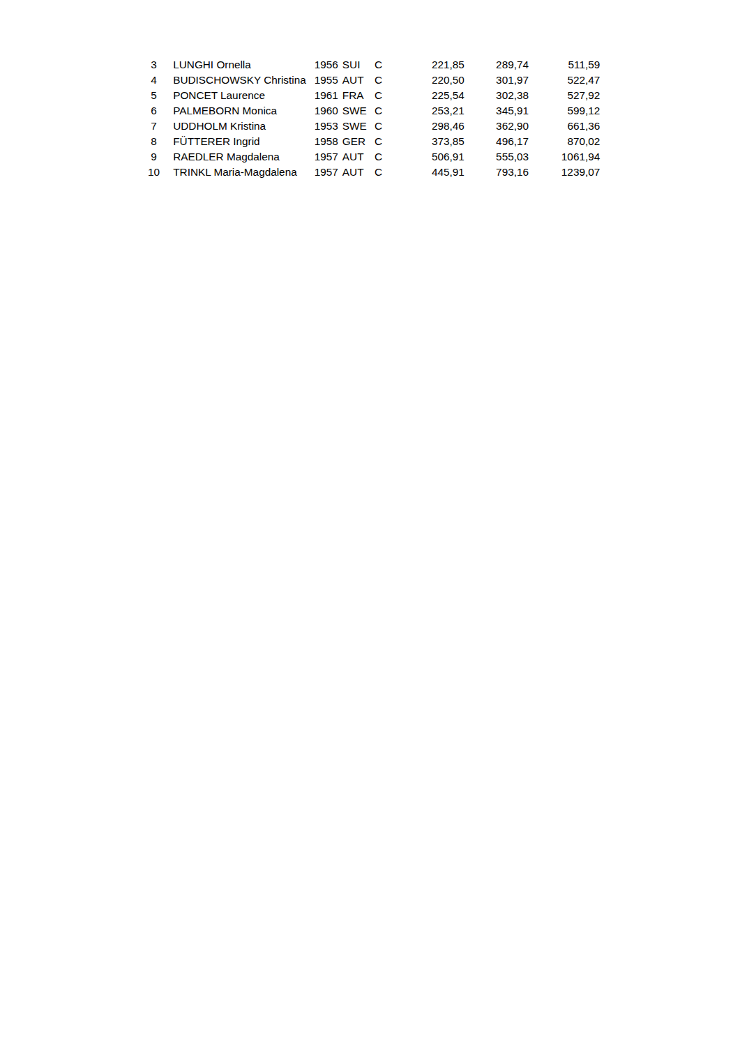| 3 | LUNGHI Ornella | 1956 | SUI | C | 221,85 | 289,74 | 511,59 |
| 4 | BUDISCHOWSKY Christina | 1955 | AUT | C | 220,50 | 301,97 | 522,47 |
| 5 | PONCET Laurence | 1961 | FRA | C | 225,54 | 302,38 | 527,92 |
| 6 | PALMEBORN Monica | 1960 | SWE | C | 253,21 | 345,91 | 599,12 |
| 7 | UDDHOLM Kristina | 1953 | SWE | C | 298,46 | 362,90 | 661,36 |
| 8 | FÜTTERER Ingrid | 1958 | GER | C | 373,85 | 496,17 | 870,02 |
| 9 | RAEDLER Magdalena | 1957 | AUT | C | 506,91 | 555,03 | 1061,94 |
| 10 | TRINKL Maria-Magdalena | 1957 | AUT | C | 445,91 | 793,16 | 1239,07 |